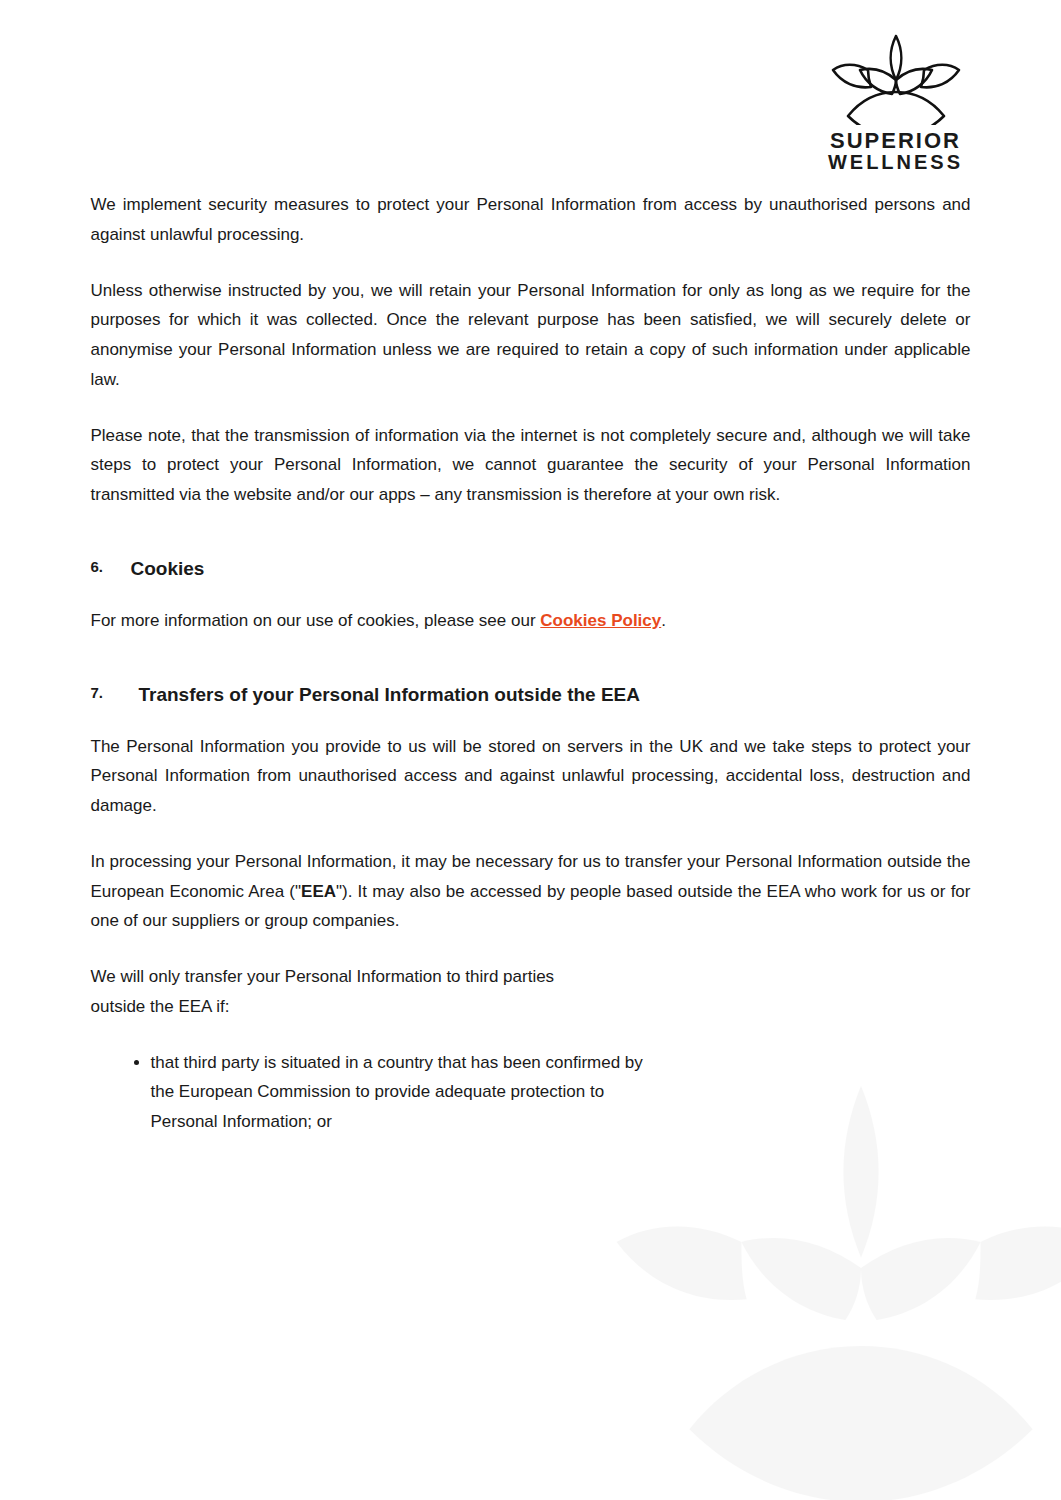SUPERIOR WELLNESS
We implement security measures to protect your Personal Information from access by unauthorised persons and against unlawful processing.
Unless otherwise instructed by you, we will retain your Personal Information for only as long as we require for the purposes for which it was collected. Once the relevant purpose has been satisfied, we will securely delete or anonymise your Personal Information unless we are required to retain a copy of such information under applicable law.
Please note, that the transmission of information via the internet is not completely secure and, although we will take steps to protect your Personal Information, we cannot guarantee the security of your Personal Information transmitted via the website and/or our apps – any transmission is therefore at your own risk.
6. Cookies
For more information on our use of cookies, please see our Cookies Policy.
7. Transfers of your Personal Information outside the EEA
The Personal Information you provide to us will be stored on servers in the UK and we take steps to protect your Personal Information from unauthorised access and against unlawful processing, accidental loss, destruction and damage.
In processing your Personal Information, it may be necessary for us to transfer your Personal Information outside the European Economic Area ("EEA"). It may also be accessed by people based outside the EEA who work for us or for one of our suppliers or group companies.
We will only transfer your Personal Information to third parties outside the EEA if:
that third party is situated in a country that has been confirmed by the European Commission to provide adequate protection to Personal Information; or